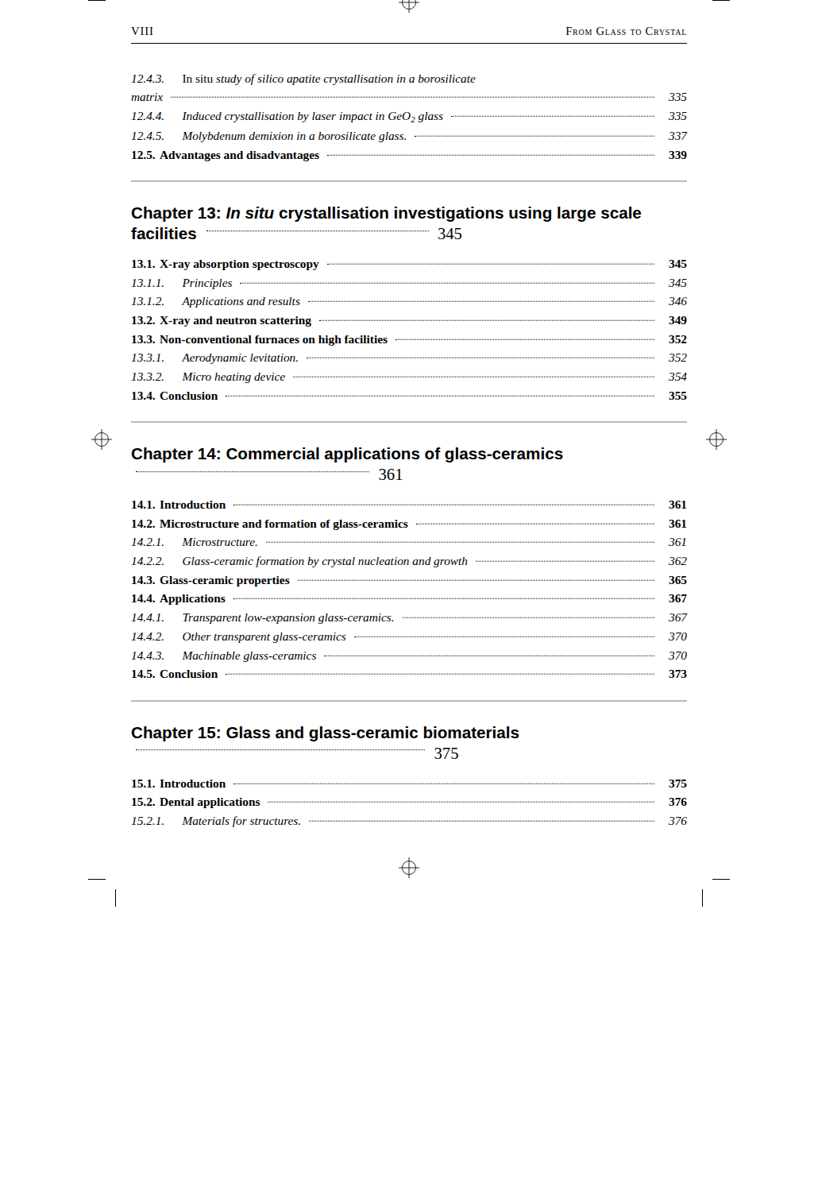VIII From Glass to Crystal
12.4.3. In situ study of silico apatite crystallisation in a borosilicate
matrix 335
12.4.4. Induced crystallisation by laser impact in GeO2 glass 335
12.4.5. Molybdenum demixion in a borosilicate glass. 337
12.5. Advantages and disadvantages 339
Chapter 13: In situ crystallisation investigations using large scale facilities 345
13.1. X-ray absorption spectroscopy 345
13.1.1. Principles 345
13.1.2. Applications and results 346
13.2. X-ray and neutron scattering 349
13.3. Non-conventional furnaces on high facilities 352
13.3.1. Aerodynamic levitation. 352
13.3.2. Micro heating device 354
13.4. Conclusion 355
Chapter 14: Commercial applications of glass-ceramics 361
14.1. Introduction 361
14.2. Microstructure and formation of glass-ceramics 361
14.2.1. Microstructure. 361
14.2.2. Glass-ceramic formation by crystal nucleation and growth 362
14.3. Glass-ceramic properties 365
14.4. Applications 367
14.4.1. Transparent low-expansion glass-ceramics. 367
14.4.2. Other transparent glass-ceramics 370
14.4.3. Machinable glass-ceramics 370
14.5. Conclusion 373
Chapter 15: Glass and glass-ceramic biomaterials 375
15.1. Introduction 375
15.2. Dental applications 376
15.2.1. Materials for structures. 376